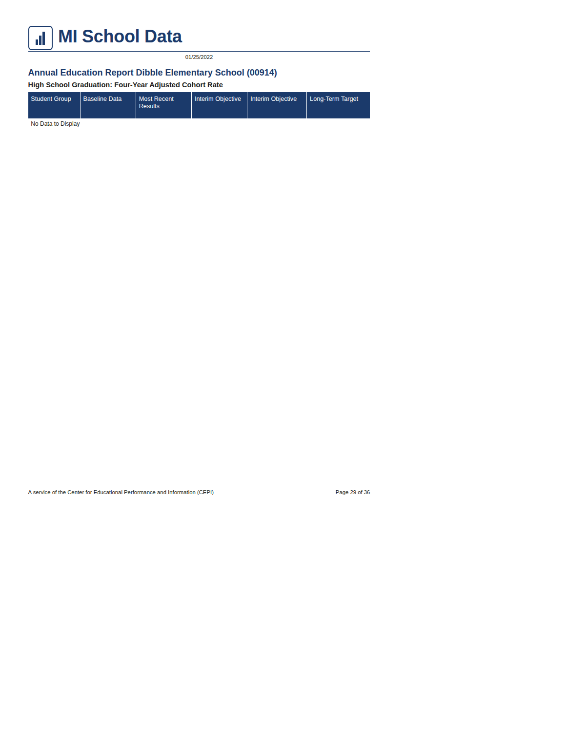MI School Data
01/25/2022
Annual Education Report Dibble Elementary School (00914)
High School Graduation: Four-Year Adjusted Cohort Rate
| Student Group | Baseline Data | Most Recent Results | Interim Objective | Interim Objective | Long-Term Target |
| --- | --- | --- | --- | --- | --- |
| No Data to Display |
A service of the Center for Educational Performance and Information (CEPI) Page 29 of 36